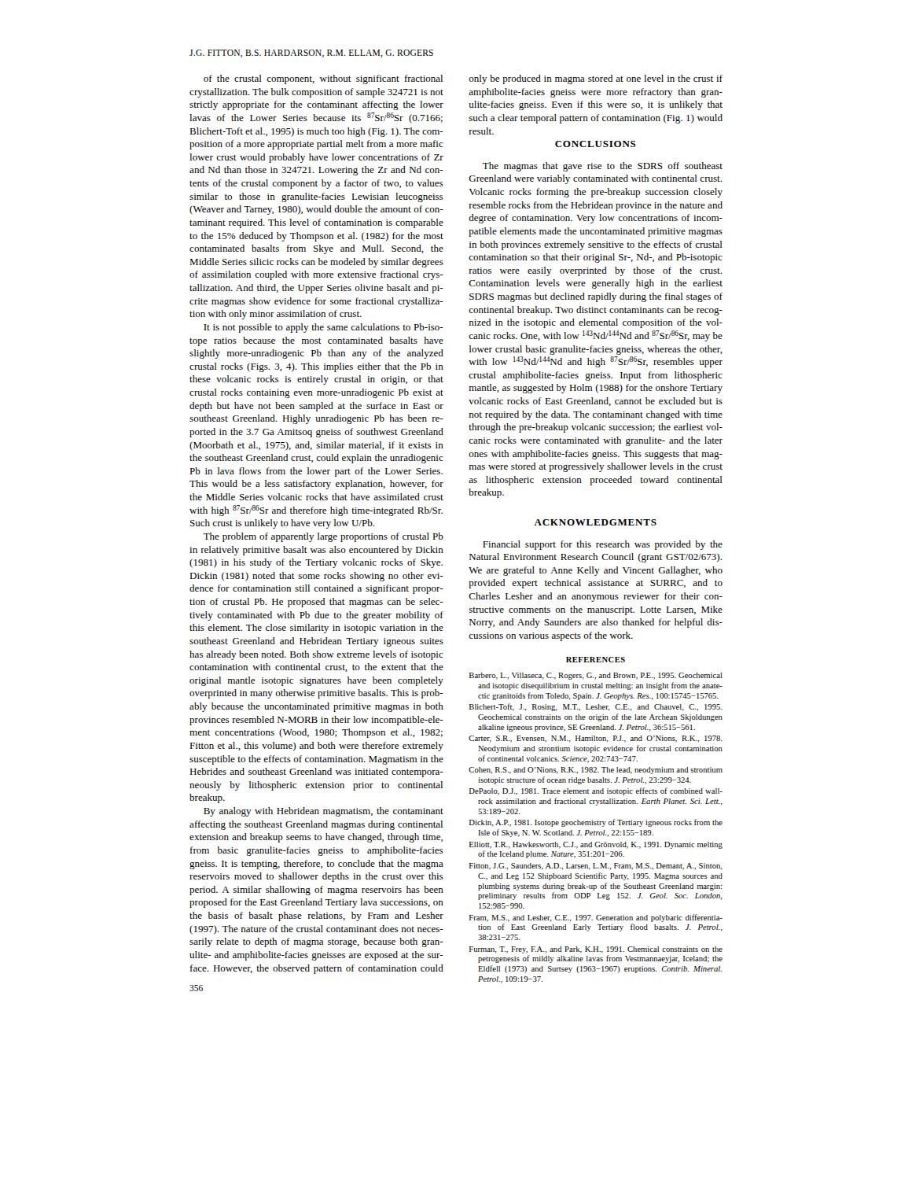J.G. FITTON, B.S. HARDARSON, R.M. ELLAM, G. ROGERS
of the crustal component, without significant fractional crystallization. The bulk composition of sample 324721 is not strictly appropriate for the contaminant affecting the lower lavas of the Lower Series because its 87Sr/86Sr (0.7166; Blichert-Toft et al., 1995) is much too high (Fig. 1). The composition of a more appropriate partial melt from a more mafic lower crust would probably have lower concentrations of Zr and Nd than those in 324721. Lowering the Zr and Nd contents of the crustal component by a factor of two, to values similar to those in granulite-facies Lewisian leucogneiss (Weaver and Tarney, 1980), would double the amount of contaminant required. This level of contamination is comparable to the 15% deduced by Thompson et al. (1982) for the most contaminated basalts from Skye and Mull. Second, the Middle Series silicic rocks can be modeled by similar degrees of assimilation coupled with more extensive fractional crystallization. And third, the Upper Series olivine basalt and picrite magmas show evidence for some fractional crystallization with only minor assimilation of crust.
It is not possible to apply the same calculations to Pb-isotope ratios because the most contaminated basalts have slightly more-unradiogenic Pb than any of the analyzed crustal rocks (Figs. 3, 4). This implies either that the Pb in these volcanic rocks is entirely crustal in origin, or that crustal rocks containing even more-unradiogenic Pb exist at depth but have not been sampled at the surface in East or southeast Greenland. Highly unradiogenic Pb has been reported in the 3.7 Ga Amitsoq gneiss of southwest Greenland (Moorbath et al., 1975), and, similar material, if it exists in the southeast Greenland crust, could explain the unradiogenic Pb in lava flows from the lower part of the Lower Series. This would be a less satisfactory explanation, however, for the Middle Series volcanic rocks that have assimilated crust with high 87Sr/86Sr and therefore high time-integrated Rb/Sr. Such crust is unlikely to have very low U/Pb.
The problem of apparently large proportions of crustal Pb in relatively primitive basalt was also encountered by Dickin (1981) in his study of the Tertiary volcanic rocks of Skye. Dickin (1981) noted that some rocks showing no other evidence for contamination still contained a significant proportion of crustal Pb. He proposed that magmas can be selectively contaminated with Pb due to the greater mobility of this element. The close similarity in isotopic variation in the southeast Greenland and Hebridean Tertiary igneous suites has already been noted. Both show extreme levels of isotopic contamination with continental crust, to the extent that the original mantle isotopic signatures have been completely overprinted in many otherwise primitive basalts. This is probably because the uncontaminated primitive magmas in both provinces resembled N-MORB in their low incompatible-element concentrations (Wood, 1980; Thompson et al., 1982; Fitton et al., this volume) and both were therefore extremely susceptible to the effects of contamination. Magmatism in the Hebrides and southeast Greenland was initiated contemporaneously by lithospheric extension prior to continental breakup.
By analogy with Hebridean magmatism, the contaminant affecting the southeast Greenland magmas during continental extension and breakup seems to have changed, through time, from basic granulite-facies gneiss to amphibolite-facies gneiss. It is tempting, therefore, to conclude that the magma reservoirs moved to shallower depths in the crust over this period. A similar shallowing of magma reservoirs has been proposed for the East Greenland Tertiary lava successions, on the basis of basalt phase relations, by Fram and Lesher (1997). The nature of the crustal contaminant does not necessarily relate to depth of magma storage, because both granulite- and amphibolite-facies gneisses are exposed at the surface. However, the observed pattern of contamination could only be produced in magma stored at one level in the crust if amphibolite-facies gneiss were more refractory than granulite-facies gneiss. Even if this were so, it is unlikely that such a clear temporal pattern of contamination (Fig. 1) would result.
CONCLUSIONS
The magmas that gave rise to the SDRS off southeast Greenland were variably contaminated with continental crust. Volcanic rocks forming the pre-breakup succession closely resemble rocks from the Hebridean province in the nature and degree of contamination. Very low concentrations of incompatible elements made the uncontaminated primitive magmas in both provinces extremely sensitive to the effects of crustal contamination so that their original Sr-, Nd-, and Pb-isotopic ratios were easily overprinted by those of the crust. Contamination levels were generally high in the earliest SDRS magmas but declined rapidly during the final stages of continental breakup. Two distinct contaminants can be recognized in the isotopic and elemental composition of the volcanic rocks. One, with low 143Nd/144Nd and 87Sr/86Sr, may be lower crustal basic granulite-facies gneiss, whereas the other, with low 143Nd/144Nd and high 87Sr/86Sr, resembles upper crustal amphibolite-facies gneiss. Input from lithospheric mantle, as suggested by Holm (1988) for the onshore Tertiary volcanic rocks of East Greenland, cannot be excluded but is not required by the data. The contaminant changed with time through the pre-breakup volcanic succession; the earliest volcanic rocks were contaminated with granulite- and the later ones with amphibolite-facies gneiss. This suggests that magmas were stored at progressively shallower levels in the crust as lithospheric extension proceeded toward continental breakup.
ACKNOWLEDGMENTS
Financial support for this research was provided by the Natural Environment Research Council (grant GST/02/673). We are grateful to Anne Kelly and Vincent Gallagher, who provided expert technical assistance at SURRC, and to Charles Lesher and an anonymous reviewer for their constructive comments on the manuscript. Lotte Larsen, Mike Norry, and Andy Saunders are also thanked for helpful discussions on various aspects of the work.
REFERENCES
Barbero, L., Villaseca, C., Rogers, G., and Brown, P.E., 1995. Geochemical and isotopic disequilibrium in crustal melting: an insight from the anatectic granitoids from Toledo, Spain. J. Geophys. Res., 100:15745−15765.
Blichert-Toft, J., Rosing, M.T., Lesher, C.E., and Chauvel, C., 1995. Geochemical constraints on the origin of the late Archean Skjoldungen alkaline igneous province, SE Greenland. J. Petrol., 36:515−561.
Carter, S.R., Evensen, N.M., Hamilton, P.J., and O’Nions, R.K., 1978. Neodymium and strontium isotopic evidence for crustal contamination of continental volcanics. Science, 202:743−747.
Cohen, R.S., and O’Nions, R.K., 1982. The lead, neodymium and strontium isotopic structure of ocean ridge basalts. J. Petrol., 23:299−324.
DePaolo, D.J., 1981. Trace element and isotopic effects of combined wall-rock assimilation and fractional crystallization. Earth Planet. Sci. Lett., 53:189−202.
Dickin, A.P., 1981. Isotope geochemistry of Tertiary igneous rocks from the Isle of Skye, N. W. Scotland. J. Petrol., 22:155−189.
Elliott, T.R., Hawkesworth, C.J., and Grönvold, K., 1991. Dynamic melting of the Iceland plume. Nature, 351:201−206.
Fitton, J.G., Saunders, A.D., Larsen, L.M., Fram, M.S., Demant, A., Sinton, C., and Leg 152 Shipboard Scientific Party, 1995. Magma sources and plumbing systems during break-up of the Southeast Greenland margin: preliminary results from ODP Leg 152. J. Geol. Soc. London, 152:985−990.
Fram, M.S., and Lesher, C.E., 1997. Generation and polybaric differentiation of East Greenland Early Tertiary flood basalts. J. Petrol., 38:231−275.
Furman, T., Frey, F.A., and Park, K.H., 1991. Chemical constraints on the petrogenesis of mildly alkaline lavas from Vestmannaeyjar, Iceland; the Eldfell (1973) and Surtsey (1963−1967) eruptions. Contrib. Mineral. Petrol., 109:19−37.
356